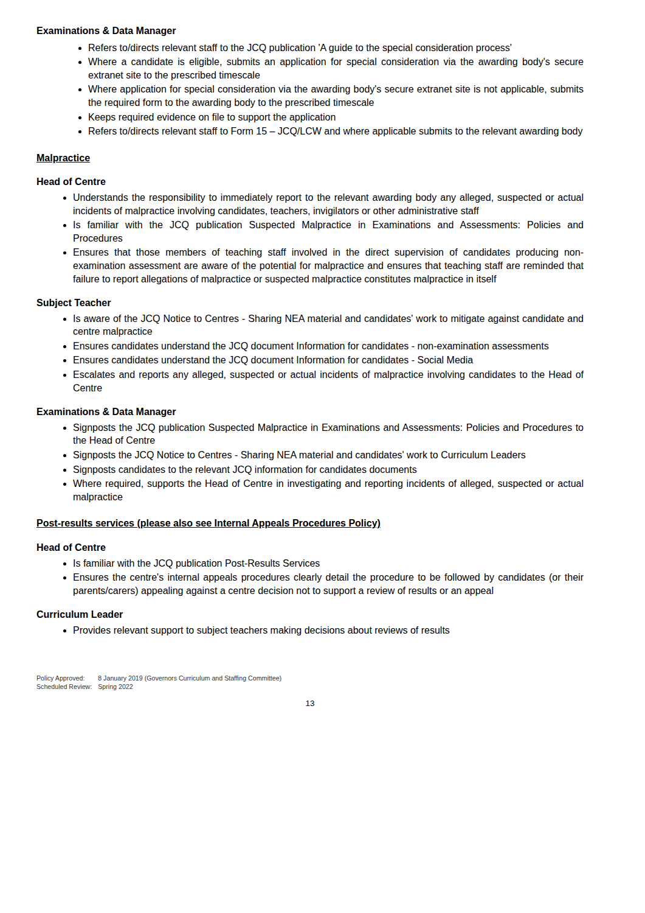Examinations & Data Manager
Refers to/directs relevant staff to the JCQ publication 'A guide to the special consideration process'
Where a candidate is eligible, submits an application for special consideration via the awarding body's secure extranet site to the prescribed timescale
Where application for special consideration via the awarding body's secure extranet site is not applicable, submits the required form to the awarding body to the prescribed timescale
Keeps required evidence on file to support the application
Refers to/directs relevant staff to Form 15 – JCQ/LCW and where applicable submits to the relevant awarding body
Malpractice
Head of Centre
Understands the responsibility to immediately report to the relevant awarding body any alleged, suspected or actual incidents of malpractice involving candidates, teachers, invigilators or other administrative staff
Is familiar with the JCQ publication Suspected Malpractice in Examinations and Assessments: Policies and Procedures
Ensures that those members of teaching staff involved in the direct supervision of candidates producing non-examination assessment are aware of the potential for malpractice and ensures that teaching staff are reminded that failure to report allegations of malpractice or suspected malpractice constitutes malpractice in itself
Subject Teacher
Is aware of the JCQ Notice to Centres - Sharing NEA material and candidates' work to mitigate against candidate and centre malpractice
Ensures candidates understand the JCQ document Information for candidates - non-examination assessments
Ensures candidates understand the JCQ document Information for candidates - Social Media
Escalates and reports any alleged, suspected or actual incidents of malpractice involving candidates to the Head of Centre
Examinations & Data Manager
Signposts the JCQ publication Suspected Malpractice in Examinations and Assessments: Policies and Procedures to the Head of Centre
Signposts the JCQ Notice to Centres - Sharing NEA material and candidates' work to Curriculum Leaders
Signposts candidates to the relevant JCQ information for candidates documents
Where required, supports the Head of Centre in investigating and reporting incidents of alleged, suspected or actual malpractice
Post-results services (please also see Internal Appeals Procedures Policy)
Head of Centre
Is familiar with the JCQ publication Post-Results Services
Ensures the centre's internal appeals procedures clearly detail the procedure to be followed by candidates (or their parents/carers) appealing against a centre decision not to support a review of results or an appeal
Curriculum Leader
Provides relevant support to subject teachers making decisions about reviews of results
| Policy Approved: | 8 January 2019 (Governors Curriculum and Staffing Committee) |
| Scheduled Review: | Spring 2022 |
13